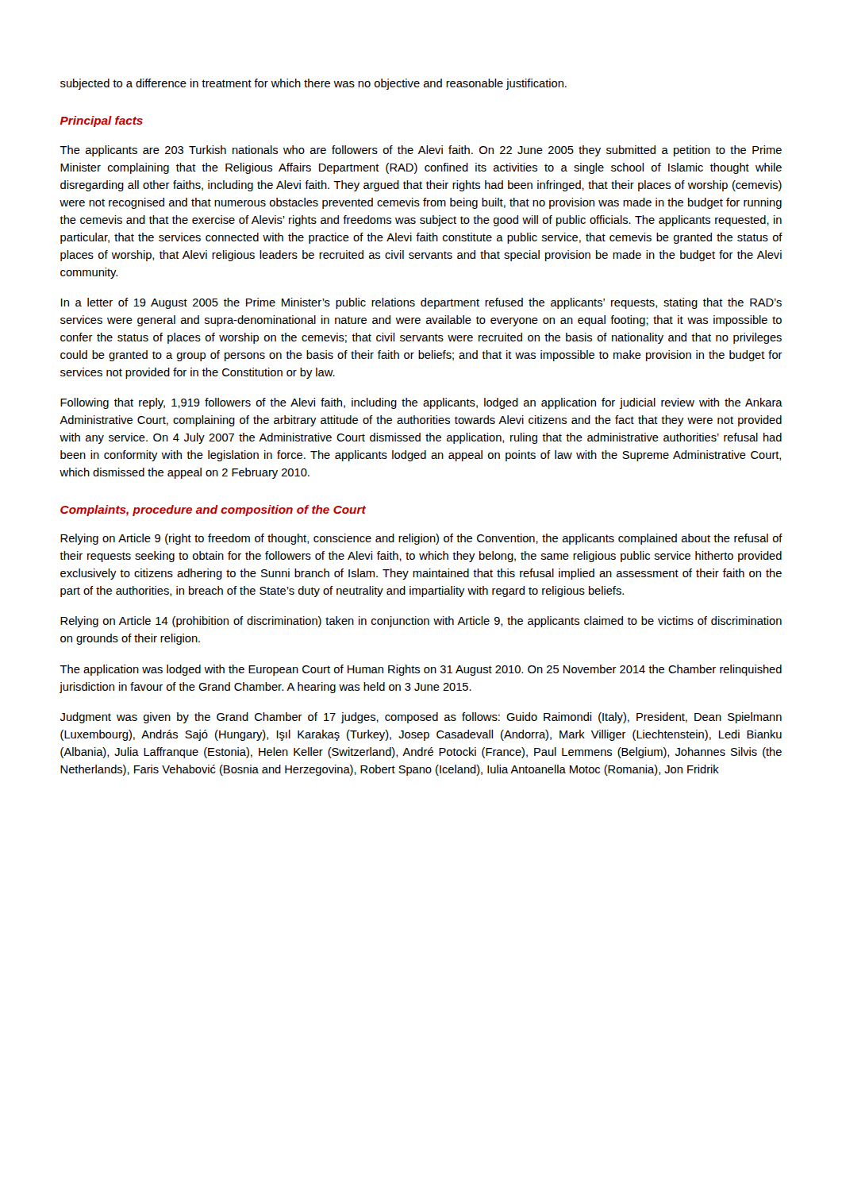subjected to a difference in treatment for which there was no objective and reasonable justification.
Principal facts
The applicants are 203 Turkish nationals who are followers of the Alevi faith. On 22 June 2005 they submitted a petition to the Prime Minister complaining that the Religious Affairs Department (RAD) confined its activities to a single school of Islamic thought while disregarding all other faiths, including the Alevi faith. They argued that their rights had been infringed, that their places of worship (cemevis) were not recognised and that numerous obstacles prevented cemevis from being built, that no provision was made in the budget for running the cemevis and that the exercise of Alevis’ rights and freedoms was subject to the good will of public officials. The applicants requested, in particular, that the services connected with the practice of the Alevi faith constitute a public service, that cemevis be granted the status of places of worship, that Alevi religious leaders be recruited as civil servants and that special provision be made in the budget for the Alevi community.
In a letter of 19 August 2005 the Prime Minister’s public relations department refused the applicants’ requests, stating that the RAD’s services were general and supra-denominational in nature and were available to everyone on an equal footing; that it was impossible to confer the status of places of worship on the cemevis; that civil servants were recruited on the basis of nationality and that no privileges could be granted to a group of persons on the basis of their faith or beliefs; and that it was impossible to make provision in the budget for services not provided for in the Constitution or by law.
Following that reply, 1,919 followers of the Alevi faith, including the applicants, lodged an application for judicial review with the Ankara Administrative Court, complaining of the arbitrary attitude of the authorities towards Alevi citizens and the fact that they were not provided with any service. On 4 July 2007 the Administrative Court dismissed the application, ruling that the administrative authorities’ refusal had been in conformity with the legislation in force. The applicants lodged an appeal on points of law with the Supreme Administrative Court, which dismissed the appeal on 2 February 2010.
Complaints, procedure and composition of the Court
Relying on Article 9 (right to freedom of thought, conscience and religion) of the Convention, the applicants complained about the refusal of their requests seeking to obtain for the followers of the Alevi faith, to which they belong, the same religious public service hitherto provided exclusively to citizens adhering to the Sunni branch of Islam. They maintained that this refusal implied an assessment of their faith on the part of the authorities, in breach of the State’s duty of neutrality and impartiality with regard to religious beliefs.
Relying on Article 14 (prohibition of discrimination) taken in conjunction with Article 9, the applicants claimed to be victims of discrimination on grounds of their religion.
The application was lodged with the European Court of Human Rights on 31 August 2010. On 25 November 2014 the Chamber relinquished jurisdiction in favour of the Grand Chamber. A hearing was held on 3 June 2015.
Judgment was given by the Grand Chamber of 17 judges, composed as follows: Guido Raimondi (Italy), President, Dean Spielmann (Luxembourg), András Sajó (Hungary), Işıl Karakaş (Turkey), Josep Casadevall (Andorra), Mark Villiger (Liechtenstein), Ledi Bianku (Albania), Julia Laffranque (Estonia), Helen Keller (Switzerland), André Potocki (France), Paul Lemmens (Belgium), Johannes Silvis (the Netherlands), Faris Vehabović (Bosnia and Herzegovina), Robert Spano (Iceland), Iulia Antoanella Motoc (Romania), Jon Fridrik